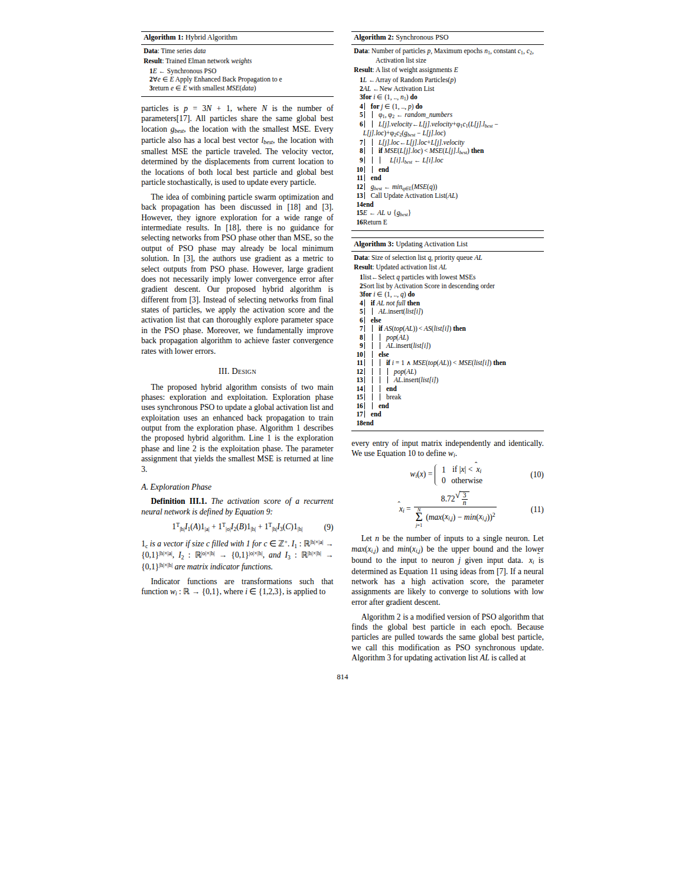Algorithm 1: Hybrid Algorithm
Data: Time series data
Result: Trained Elman network weights
| 1 | E ← Synchronous PSO |
| 2 | ∀ e ∈ E Apply Enhanced Back Propagation to e |
| 3 | return e ∈ E with smallest MSE ( data ) |
particles is p = 3N + 1, where N is the number of parameters[17]. All particles share the same global best location gbest, the location with the smallest MSE. Every particle also has a local best vector lbest, the location with smallest MSE the particle traveled. The velocity vector, determined by the displacements from current location to the locations of both local best particle and global best particle stochastically, is used to update every particle.
The idea of combining particle swarm optimization and back propagation has been discussed in [18] and [3]. However, they ignore exploration for a wide range of intermediate results. In [18], there is no guidance for selecting networks from PSO phase other than MSE, so the output of PSO phase may already be local minimum solution. In [3], the authors use gradient as a metric to select outputs from PSO phase. However, large gradient does not necessarily imply lower convergence error after gradient descent. Our proposed hybrid algorithm is different from [3]. Instead of selecting networks from final states of particles, we apply the activation score and the activation list that can thoroughly explore parameter space in the PSO phase. Moreover, we fundamentally improve back propagation algorithm to achieve faster convergence rates with lower errors.
III. Design
The proposed hybrid algorithm consists of two main phases: exploration and exploitation. Exploration phase uses synchronous PSO to update a global activation list and exploitation uses an enhanced back propagation to train output from the exploration phase. Algorithm 1 describes the proposed hybrid algorithm. Line 1 is the exploration phase and line 2 is the exploitation phase. The parameter assignment that yields the smallest MSE is returned at line 3.
A. Exploration Phase
Definition III.1. The activation score of a recurrent neural network is defined by Equation 9:
1T|h|I 1(A)1|a| + 1T|o|I 2(B)1|h| + 1T|h|I 3(C)1|h| (9)
1c is a vector if size c filled with 1 for c ∈ ℤ+. I 1 : ℝ|h|×|a| → {0,1}|h|×|a|, I 2 : ℝ|o|×|h| → {0,1}|o|×|h|, and I 3 : ℝ|h|×|h| → {0,1}|h|×|h| are matrix indicator functions.
Indicator functions are transformations such that function wi : ℝ → {0,1}, where i ∈ {1,2,3}, is applied to
Algorithm 2: Synchronous PSO
Data: Number of particles p, Maximum epochs n 1, constant c 1, c 2, Activation list size
Result: A list of weight assignments E
| 1 | L ←Array of Random Particles( p ) |
| 2 | AL ←New Activation List |
| 3 | for i ∈ (1, .., n 1 ) do |
| 4 | for j ∈ (1, .., p ) do |
| 5 | φ 1 , φ 2 ← random_numbers |
| 6 | L[j].velocity ← L[j].velocity +φ 1 c 1 ( L[j].l best − L[j].loc )+φ 2 c 2 ( g best − L[j].loc ) |
| 7 | L[j].loc ← L[j].loc + L[j].velocity |
| 8 | if MSE ( L[j].loc ) < MSE ( L[j].l best ) then |
| 9 | L[i].l best ← L[i].loc |
| 10 | end |
| 11 | end |
| 12 | g best ← min q∈L ( MSE ( q )) |
| 13 | Call Update Activation List( AL ) |
| 14 | end |
| 15 | E ← AL ∪ { g best } |
| 16 | Return E |
Algorithm 3: Updating Activation List
Data: Size of selection list q, priority queue AL
Result: Updated activation list AL
| 1 | list←Select q particles with lowest MSEs |
| 2 | Sort list by Activation Score in descending order |
| 3 | for i ∈ (1, .., q ) do |
| 4 | if AL not full then |
| 5 | AL .insert( list[i] ) |
| 6 | else |
| 7 | if AS ( top ( AL )) < AS ( list[i] ) then |
| 8 | pop ( AL ) |
| 9 | AL .insert( list[i] ) |
| 10 | else |
| 11 | if i = 1 ∧ MSE ( top ( AL )) < MSE ( list[i] ) then |
| 12 | pop ( AL ) |
| 13 | AL .insert( list[i] ) |
| 14 | end |
| 15 | break |
| 16 | end |
| 17 | end |
| 18 | end |
every entry of input matrix independently and identically. We use Equation 10 to define wi.
wi(x) =
| 1 | if / x / < x i |
| 0 | otherwise |
(10)
  xi = 8.723 n N Σ j=1 (max(xi,j) − min(xi,j))2 (11)
Let n be the number of inputs to a single neuron. Let max(xi,j) and min(xi,j) be the upper bound and the lower bound to the input to neuron j given input data.   xi is determined as Equation 11 using ideas from [7]. If a neural network has a high activation score, the parameter assignments are likely to converge to solutions with low error after gradient descent.
Algorithm 2 is a modified version of PSO algorithm that finds the global best particle in each epoch. Because particles are pulled towards the same global best particle, we call this modification as PSO synchronous update. Algorithm 3 for updating activation list AL is called at
814